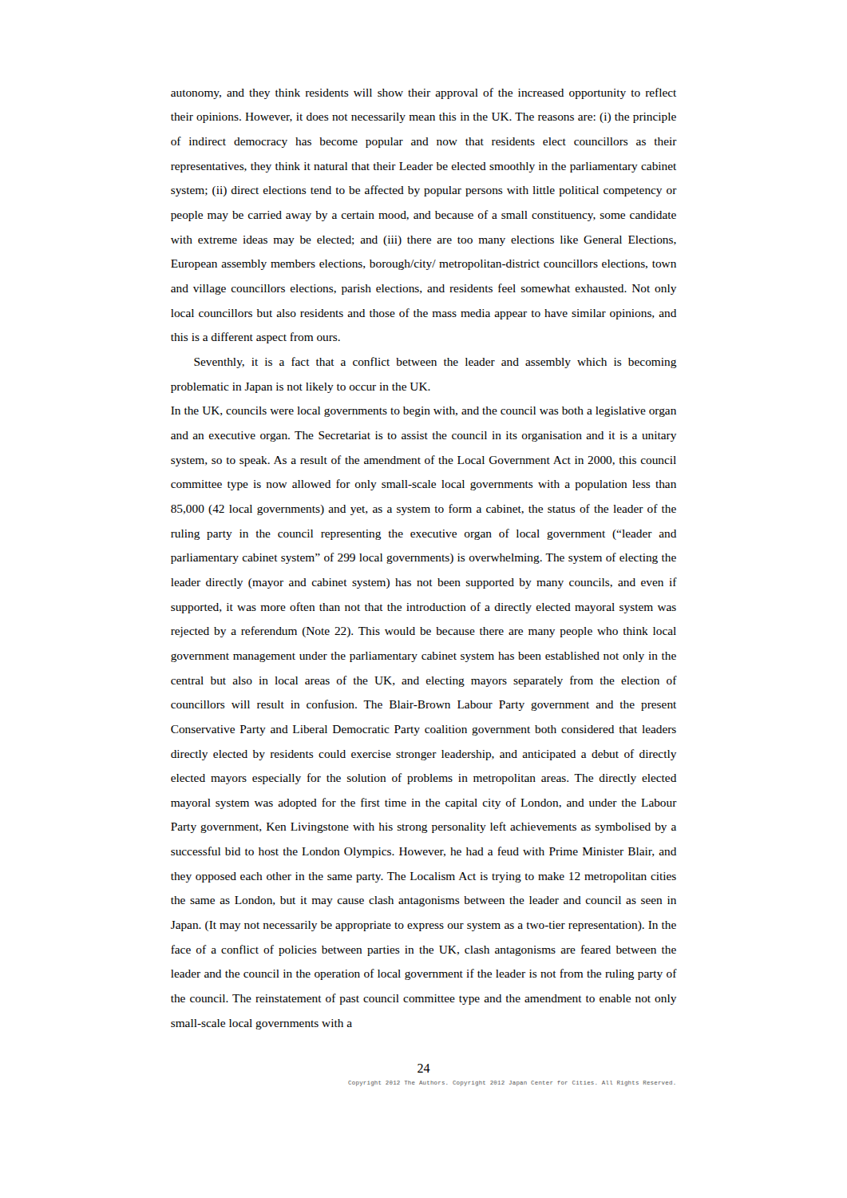autonomy, and they think residents will show their approval of the increased opportunity to reflect their opinions. However, it does not necessarily mean this in the UK. The reasons are: (i) the principle of indirect democracy has become popular and now that residents elect councillors as their representatives, they think it natural that their Leader be elected smoothly in the parliamentary cabinet system; (ii) direct elections tend to be affected by popular persons with little political competency or people may be carried away by a certain mood, and because of a small constituency, some candidate with extreme ideas may be elected; and (iii) there are too many elections like General Elections, European assembly members elections, borough/city/ metropolitan-district councillors elections, town and village councillors elections, parish elections, and residents feel somewhat exhausted. Not only local councillors but also residents and those of the mass media appear to have similar opinions, and this is a different aspect from ours.
Seventhly, it is a fact that a conflict between the leader and assembly which is becoming problematic in Japan is not likely to occur in the UK.
In the UK, councils were local governments to begin with, and the council was both a legislative organ and an executive organ. The Secretariat is to assist the council in its organisation and it is a unitary system, so to speak. As a result of the amendment of the Local Government Act in 2000, this council committee type is now allowed for only small-scale local governments with a population less than 85,000 (42 local governments) and yet, as a system to form a cabinet, the status of the leader of the ruling party in the council representing the executive organ of local government (“leader and parliamentary cabinet system” of 299 local governments) is overwhelming. The system of electing the leader directly (mayor and cabinet system) has not been supported by many councils, and even if supported, it was more often than not that the introduction of a directly elected mayoral system was rejected by a referendum (Note 22). This would be because there are many people who think local government management under the parliamentary cabinet system has been established not only in the central but also in local areas of the UK, and electing mayors separately from the election of councillors will result in confusion. The Blair-Brown Labour Party government and the present Conservative Party and Liberal Democratic Party coalition government both considered that leaders directly elected by residents could exercise stronger leadership, and anticipated a debut of directly elected mayors especially for the solution of problems in metropolitan areas. The directly elected mayoral system was adopted for the first time in the capital city of London, and under the Labour Party government, Ken Livingstone with his strong personality left achievements as symbolised by a successful bid to host the London Olympics. However, he had a feud with Prime Minister Blair, and they opposed each other in the same party. The Localism Act is trying to make 12 metropolitan cities the same as London, but it may cause clash antagonisms between the leader and council as seen in Japan. (It may not necessarily be appropriate to express our system as a two-tier representation). In the face of a conflict of policies between parties in the UK, clash antagonisms are feared between the leader and the council in the operation of local government if the leader is not from the ruling party of the council. The reinstatement of past council committee type and the amendment to enable not only small-scale local governments with a
24
Copyright 2012 The Authors. Copyright 2012 Japan Center for Cities. All Rights Reserved.